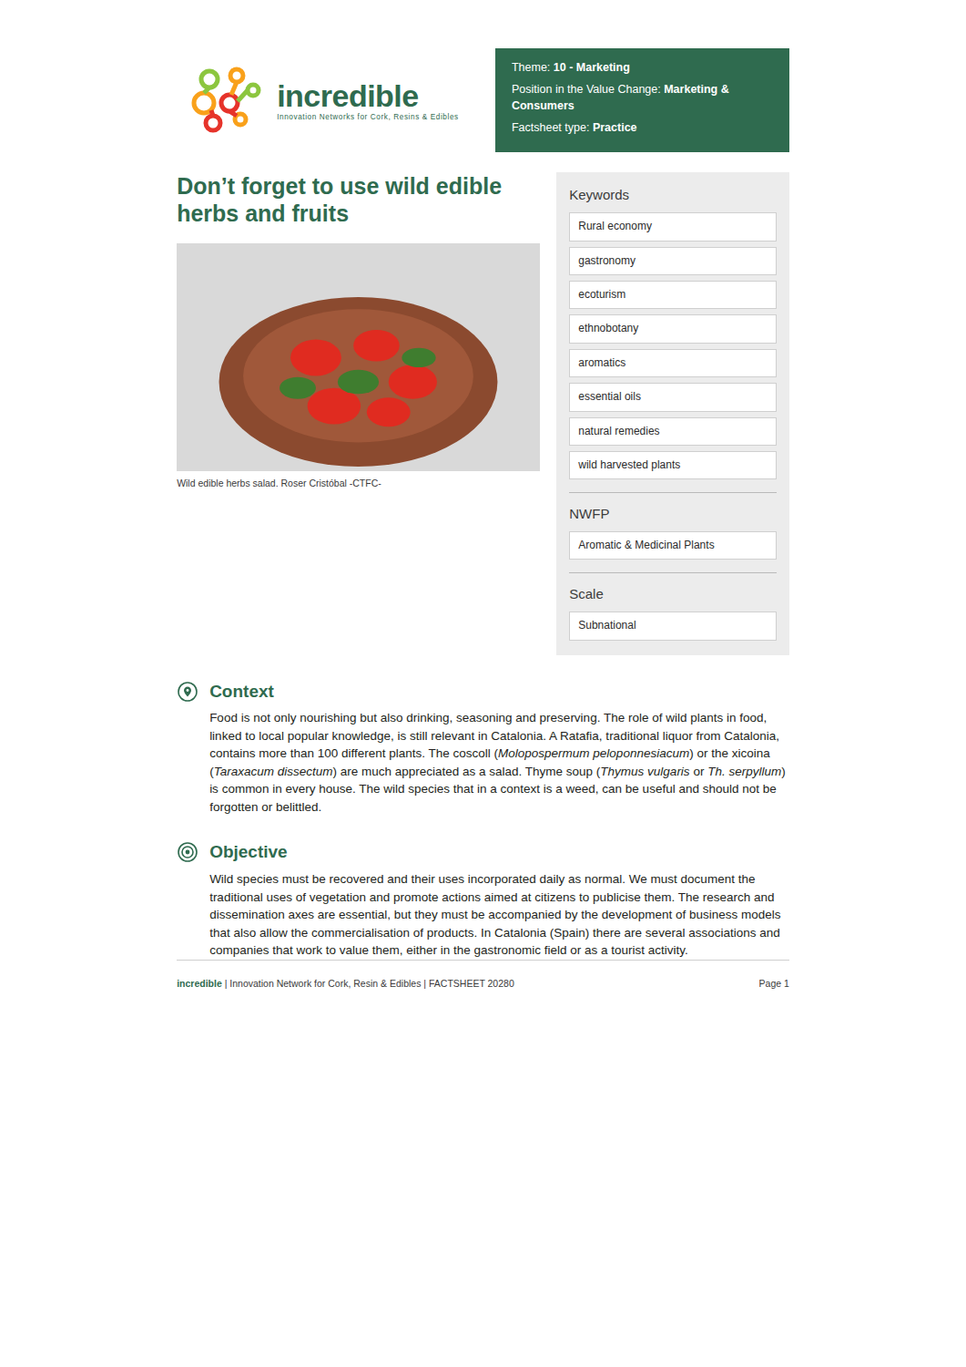incredible Innovation Networks for Cork, Resins & Edibles
Theme: 10 - Marketing
Position in the Value Change: Marketing & Consumers
Factsheet type: Practice
Don’t forget to use wild edible herbs and fruits
Wild edible herbs salad. Roser Cristóbal -CTFC-
Keywords
Rural economy
gastronomy
ecoturism
ethnobotany
aromatics
essential oils
natural remedies
wild harvested plants
NWFP
Aromatic & Medicinal Plants
Scale
Subnational
Context
Food is not only nourishing but also drinking, seasoning and preserving. The role of wild plants in food, linked to local popular knowledge, is still relevant in Catalonia. A Ratafia, traditional liquor from Catalonia, contains more than 100 different plants. The coscoll (Molopospermum peloponnesiacum) or the xicoina (Taraxacum dissectum) are much appreciated as a salad. Thyme soup (Thymus vulgaris or Th. serpyllum) is common in every house. The wild species that in a context is a weed, can be useful and should not be forgotten or belittled.
Objective
Wild species must be recovered and their uses incorporated daily as normal. We must document the traditional uses of vegetation and promote actions aimed at citizens to publicise them. The research and dissemination axes are essential, but they must be accompanied by the development of business models that also allow the commercialisation of products. In Catalonia (Spain) there are several associations and companies that work to value them, either in the gastronomic field or as a tourist activity.
incredible | Innovation Network for Cork, Resin & Edibles | FACTSHEET 20280
Page 1